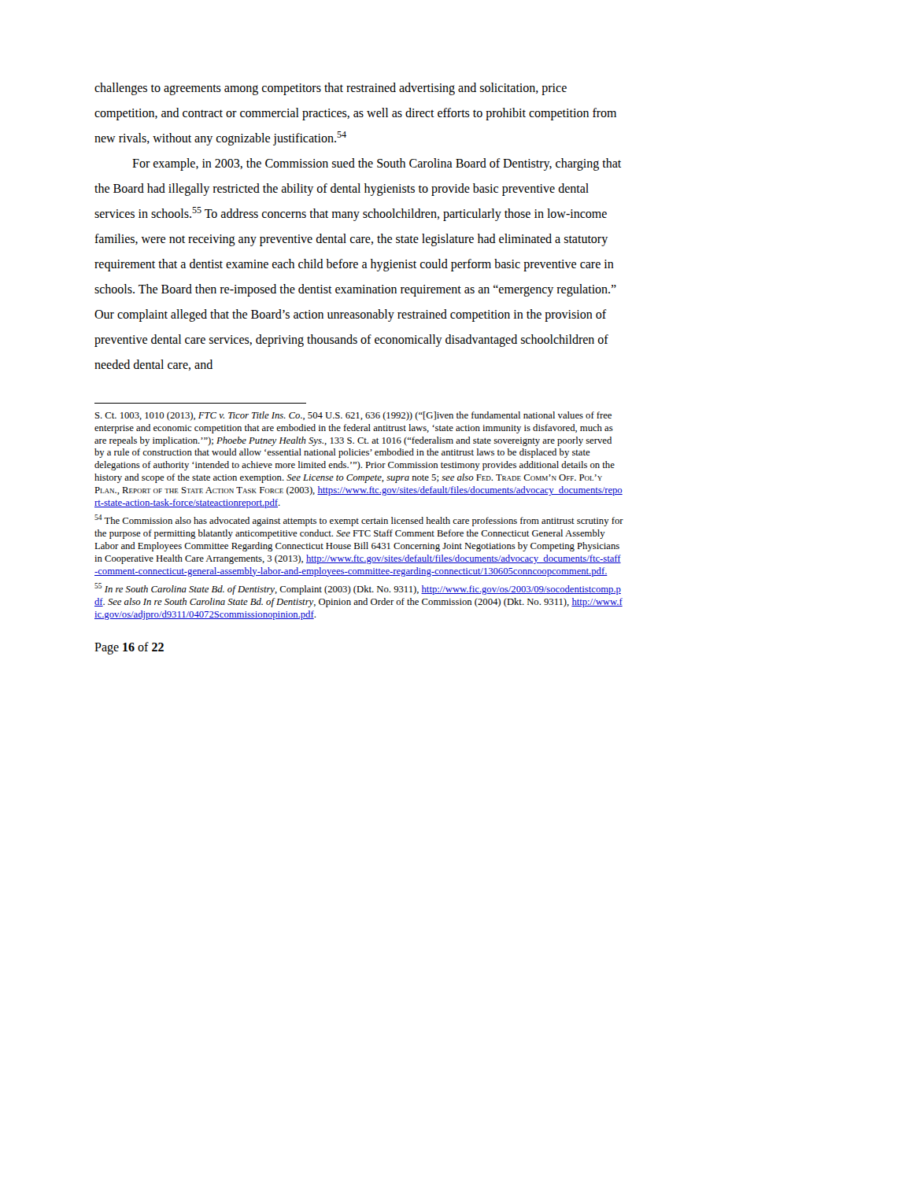challenges to agreements among competitors that restrained advertising and solicitation, price competition, and contract or commercial practices, as well as direct efforts to prohibit competition from new rivals, without any cognizable justification.54
For example, in 2003, the Commission sued the South Carolina Board of Dentistry, charging that the Board had illegally restricted the ability of dental hygienists to provide basic preventive dental services in schools.55 To address concerns that many schoolchildren, particularly those in low-income families, were not receiving any preventive dental care, the state legislature had eliminated a statutory requirement that a dentist examine each child before a hygienist could perform basic preventive care in schools. The Board then re-imposed the dentist examination requirement as an “emergency regulation.” Our complaint alleged that the Board’s action unreasonably restrained competition in the provision of preventive dental care services, depriving thousands of economically disadvantaged schoolchildren of needed dental care, and
S. Ct. 1003, 1010 (2013), FTC v. Ticor Title Ins. Co., 504 U.S. 621, 636 (1992)) (“[G]iven the fundamental national values of free enterprise and economic competition that are embodied in the federal antitrust laws, ‘state action immunity is disfavored, much as are repeals by implication.’”); Phoebe Putney Health Sys., 133 S. Ct. at 1016 (“federalism and state sovereignty are poorly served by a rule of construction that would allow ‘essential national policies’ embodied in the antitrust laws to be displaced by state delegations of authority ‘intended to achieve more limited ends.’”). Prior Commission testimony provides additional details on the history and scope of the state action exemption. See License to Compete, supra note 5; see also Fed. Trade Comm’n Off. Pol’y Plan., Report of the State Action Task Force (2003), https://www.ftc.gov/sites/default/files/documents/advocacy_documents/report-state-action-task-force/stateactionreport.pdf.
54 The Commission also has advocated against attempts to exempt certain licensed health care professions from antitrust scrutiny for the purpose of permitting blatantly anticompetitive conduct. See FTC Staff Comment Before the Connecticut General Assembly Labor and Employees Committee Regarding Connecticut House Bill 6431 Concerning Joint Negotiations by Competing Physicians in Cooperative Health Care Arrangements, 3 (2013), http://www.ftc.gov/sites/default/files/documents/advocacy_documents/ftc-staff-comment-connecticut-general-assembly-labor-and-employees-committee-regarding-connecticut/130605conncoopcomment.pdf.
55 In re South Carolina State Bd. of Dentistry, Complaint (2003) (Dkt. No. 9311), http://www.fic.gov/os/2003/09/socodentistcomp.pdf. See also In re South Carolina State Bd. of Dentistry, Opinion and Order of the Commission (2004) (Dkt. No. 9311), http://www.fic.gov/os/adjpro/d9311/04072Scommissionopinion.pdf.
Page 16 of 22